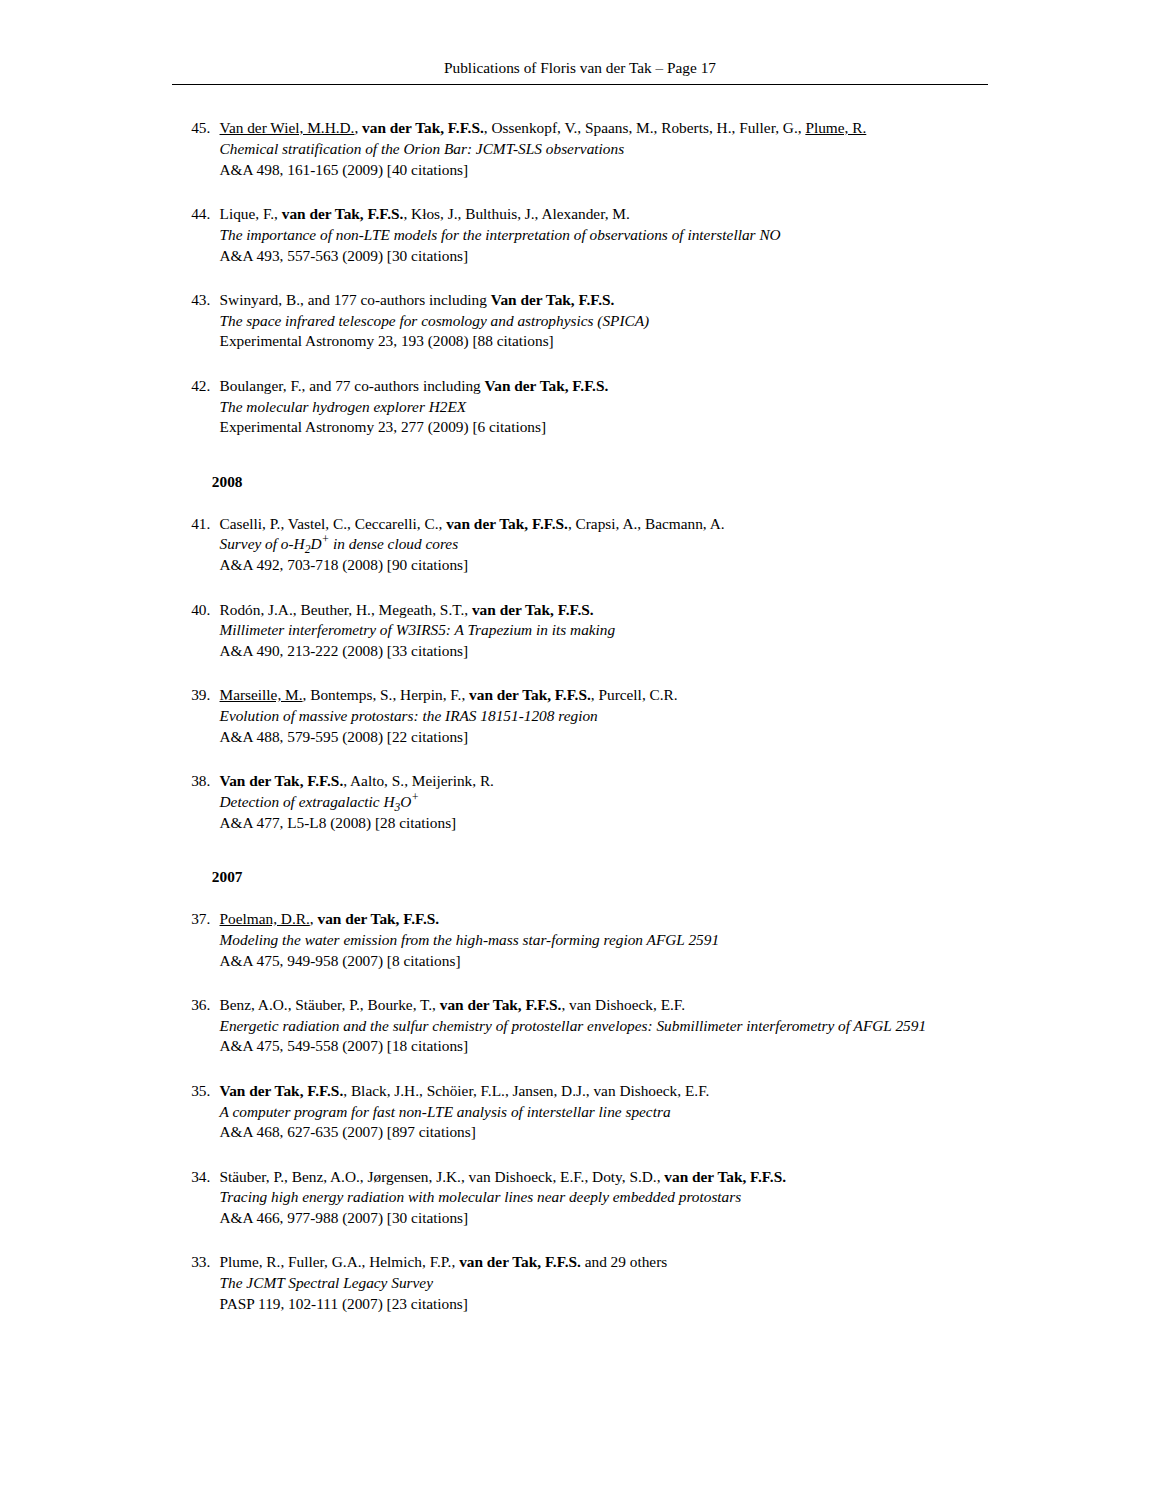Publications of Floris van der Tak – Page 17
45. Van der Wiel, M.H.D., van der Tak, F.F.S., Ossenkopf, V., Spaans, M., Roberts, H., Fuller, G., Plume, R. Chemical stratification of the Orion Bar: JCMT-SLS observations A&A 498, 161-165 (2009) [40 citations]
44. Lique, F., van der Tak, F.F.S., Kłos, J., Bulthuis, J., Alexander, M. The importance of non-LTE models for the interpretation of observations of interstellar NO A&A 493, 557-563 (2009) [30 citations]
43. Swinyard, B., and 177 co-authors including Van der Tak, F.F.S. The space infrared telescope for cosmology and astrophysics (SPICA) Experimental Astronomy 23, 193 (2008) [88 citations]
42. Boulanger, F., and 77 co-authors including Van der Tak, F.F.S. The molecular hydrogen explorer H2EX Experimental Astronomy 23, 277 (2009) [6 citations]
2008
41. Caselli, P., Vastel, C., Ceccarelli, C., van der Tak, F.F.S., Crapsi, A., Bacmann, A. Survey of o-H2D+ in dense cloud cores A&A 492, 703-718 (2008) [90 citations]
40. Rodón, J.A., Beuther, H., Megeath, S.T., van der Tak, F.F.S. Millimeter interferometry of W3IRS5: A Trapezium in its making A&A 490, 213-222 (2008) [33 citations]
39. Marseille, M., Bontemps, S., Herpin, F., van der Tak, F.F.S., Purcell, C.R. Evolution of massive protostars: the IRAS 18151-1208 region A&A 488, 579-595 (2008) [22 citations]
38. Van der Tak, F.F.S., Aalto, S., Meijerink, R. Detection of extragalactic H3O+ A&A 477, L5-L8 (2008) [28 citations]
2007
37. Poelman, D.R., van der Tak, F.F.S. Modeling the water emission from the high-mass star-forming region AFGL 2591 A&A 475, 949-958 (2007) [8 citations]
36. Benz, A.O., Stäuber, P., Bourke, T., van der Tak, F.F.S., van Dishoeck, E.F. Energetic radiation and the sulfur chemistry of protostellar envelopes: Submillimeter interferometry of AFGL 2591 A&A 475, 549-558 (2007) [18 citations]
35. Van der Tak, F.F.S., Black, J.H., Schöier, F.L., Jansen, D.J., van Dishoeck, E.F. A computer program for fast non-LTE analysis of interstellar line spectra A&A 468, 627-635 (2007) [897 citations]
34. Stäuber, P., Benz, A.O., Jørgensen, J.K., van Dishoeck, E.F., Doty, S.D., van der Tak, F.F.S. Tracing high energy radiation with molecular lines near deeply embedded protostars A&A 466, 977-988 (2007) [30 citations]
33. Plume, R., Fuller, G.A., Helmich, F.P., van der Tak, F.F.S. and 29 others The JCMT Spectral Legacy Survey PASP 119, 102-111 (2007) [23 citations]